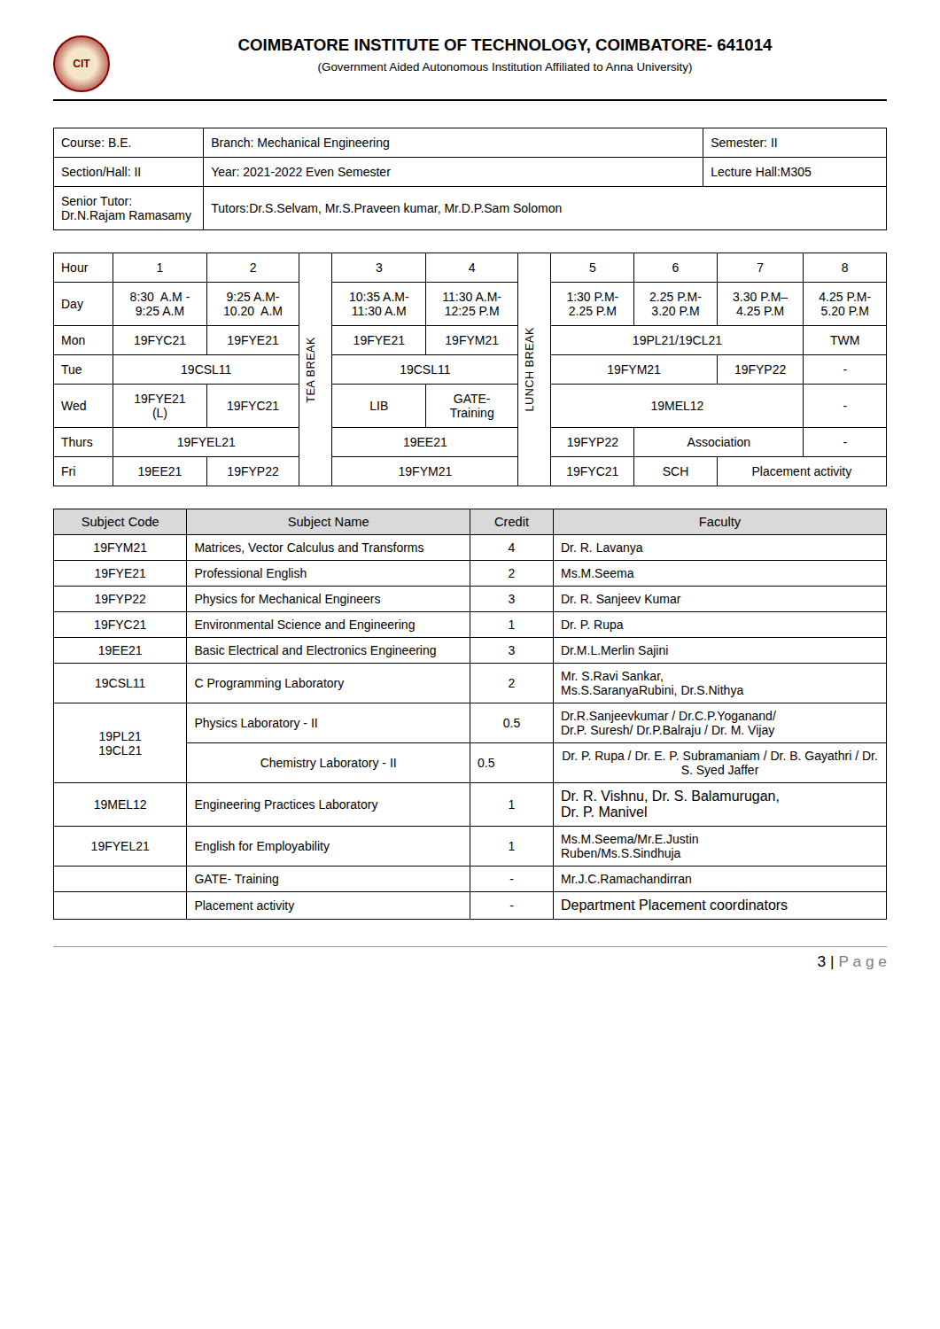COIMBATORE INSTITUTE OF TECHNOLOGY, COIMBATORE- 641014
(Government Aided Autonomous Institution Affiliated to Anna University)
| Course: B.E. | Branch: Mechanical Engineering | Semester: II |
| Section/Hall: II | Year: 2021-2022 Even Semester | Lecture Hall:M305 |
| Senior Tutor: Dr.N.Rajam Ramasamy | Tutors:Dr.S.Selvam, Mr.S.Praveen kumar, Mr.D.P.Sam Solomon |
| Hour | 1 | 2 | TEA BREAK | 3 | 4 | LUNCH BREAK | 5 | 6 | 7 | 8 |
| Day | 8:30 A.M - 9:25 A.M | 9:25 A.M- 10.20 A.M | 10:35 A.M- 11:30 A.M | 11:30 A.M- 12:25 P.M | 1:30 P.M- 2.25 P.M | 2.25 P.M- 3.20 P.M | 3.30 P.M– 4.25 P.M | 4.25 P.M- 5.20 P.M |
| Mon | 19FYC21 | 19FYE21 | 19FYE21 | 19FYM21 | 19PL21/19CL21 | TWM |
| Tue | 19CSL11 | 19CSL11 | 19FYM21 | 19FYP22 | - |
| Wed | 19FYE21 (L) | 19FYC21 | LIB | GATE- Training | 19MEL12 | - |
| Thurs | 19FYEL21 | 19EE21 | 19FYP22 | Association | - |
| Fri | 19EE21 | 19FYP22 | 19FYM21 | 19FYC21 | SCH | Placement activity |
| Subject Code | Subject Name | Credit | Faculty |
| --- | --- | --- | --- |
| 19FYM21 | Matrices, Vector Calculus and Transforms | 4 | Dr. R. Lavanya |
| 19FYE21 | Professional English | 2 | Ms.M.Seema |
| 19FYP22 | Physics for Mechanical Engineers | 3 | Dr. R. Sanjeev Kumar |
| 19FYC21 | Environmental Science and Engineering | 1 | Dr. P. Rupa |
| 19EE21 | Basic Electrical and Electronics Engineering | 3 | Dr.M.L.Merlin Sajini |
| 19CSL11 | C Programming Laboratory | 2 | Mr. S.Ravi Sankar, Ms.S.SaranyaRubini, Dr.S.Nithya |
| 19PL21 19CL21 | Physics Laboratory - II | 0.5 | Dr.R.Sanjeevkumar / Dr.C.P.Yoganand/ Dr.P. Suresh/ Dr.P.Balraju / Dr. M. Vijay |
| Chemistry Laboratory - II | 0.5 | Dr. P. Rupa / Dr. E. P. Subramaniam / Dr. B. Gayathri / Dr. S. Syed Jaffer |
| 19MEL12 | Engineering Practices Laboratory | 1 | Dr. R. Vishnu, Dr. S. Balamurugan, Dr. P. Manivel |
| 19FYEL21 | English for Employability | 1 | Ms.M.Seema/Mr.E.Justin Ruben/Ms.S.Sindhuja |
| | GATE- Training | - | Mr.J.C.Ramachandirran |
| | Placement activity | - | Department Placement coordinators |
3 | P a g e